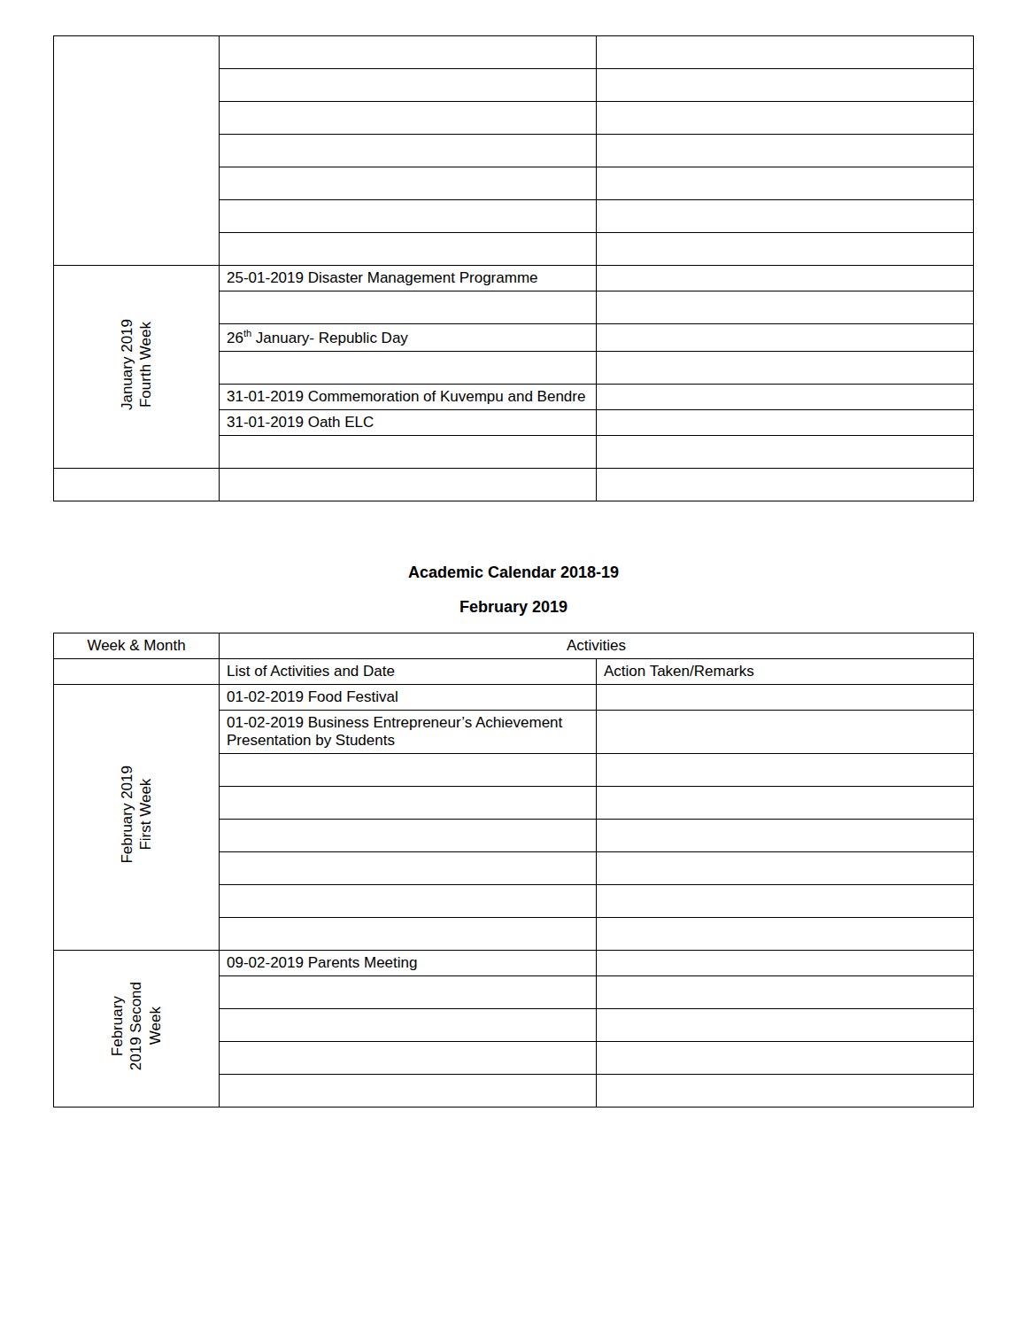| January 2019 Fourth Week | 25-01-2019 Disaster Management Programme | |
| 26 th January- Republic Day | |
| 31-01-2019 Commemoration of Kuvempu and Bendre | |
| 31-01-2019 Oath ELC | |
Academic Calendar 2018-19
February 2019
| Week & Month | Activities |
| | List of Activities and Date | Action Taken/Remarks |
| February 2019 First Week | 01-02-2019 Food Festival | |
| 01-02-2019 Business Entrepreneur’s Achievement Presentation by Students | |
| February 2019 Second Week | 09-02-2019 Parents Meeting | |